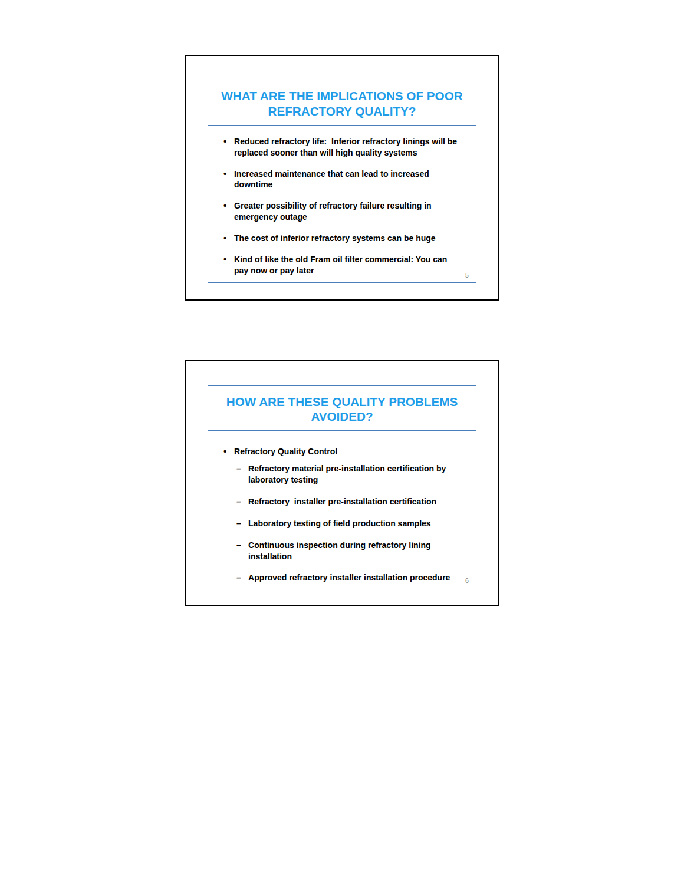WHAT ARE THE IMPLICATIONS OF POOR REFRACTORY QUALITY?
Reduced refractory life: Inferior refractory linings will be replaced sooner than will high quality systems
Increased maintenance that can lead to increased downtime
Greater possibility of refractory failure resulting in emergency outage
The cost of inferior refractory systems can be huge
Kind of like the old Fram oil filter commercial: You can pay now or pay later
5
HOW ARE THESE QUALITY PROBLEMS AVOIDED?
Refractory Quality Control
Refractory material pre-installation certification by laboratory testing
Refractory installer pre-installation certification
Laboratory testing of field production samples
Continuous inspection during refractory lining installation
Approved refractory installer installation procedure
6